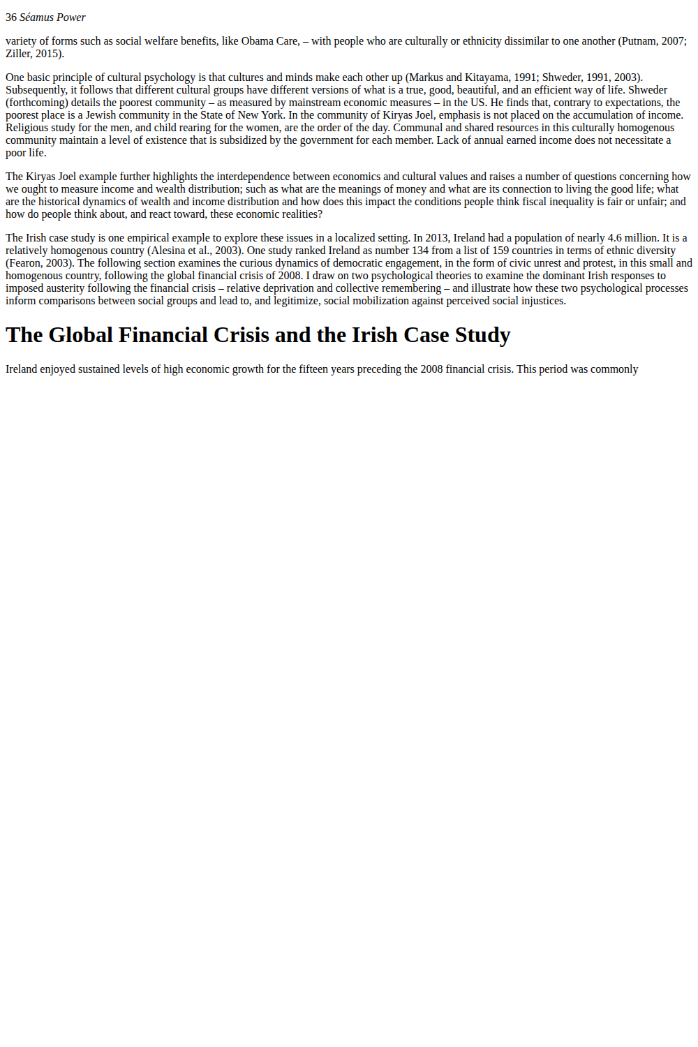36 Séamus Power
variety of forms such as social welfare benefits, like Obama Care, – with people who are culturally or ethnicity dissimilar to one another (Putnam, 2007; Ziller, 2015).
One basic principle of cultural psychology is that cultures and minds make each other up (Markus and Kitayama, 1991; Shweder, 1991, 2003). Subsequently, it follows that different cultural groups have different versions of what is a true, good, beautiful, and an efficient way of life. Shweder (forthcoming) details the poorest community – as measured by mainstream economic measures – in the US. He finds that, contrary to expectations, the poorest place is a Jewish community in the State of New York. In the community of Kiryas Joel, emphasis is not placed on the accumulation of income. Religious study for the men, and child rearing for the women, are the order of the day. Communal and shared resources in this culturally homogenous community maintain a level of existence that is subsidized by the government for each member. Lack of annual earned income does not necessitate a poor life.
The Kiryas Joel example further highlights the interdependence between economics and cultural values and raises a number of questions concerning how we ought to measure income and wealth distribution; such as what are the meanings of money and what are its connection to living the good life; what are the historical dynamics of wealth and income distribution and how does this impact the conditions people think fiscal inequality is fair or unfair; and how do people think about, and react toward, these economic realities?
The Irish case study is one empirical example to explore these issues in a localized setting. In 2013, Ireland had a population of nearly 4.6 million. It is a relatively homogenous country (Alesina et al., 2003). One study ranked Ireland as number 134 from a list of 159 countries in terms of ethnic diversity (Fearon, 2003). The following section examines the curious dynamics of democratic engagement, in the form of civic unrest and protest, in this small and homogenous country, following the global financial crisis of 2008. I draw on two psychological theories to examine the dominant Irish responses to imposed austerity following the financial crisis – relative deprivation and collective remembering – and illustrate how these two psychological processes inform comparisons between social groups and lead to, and legitimize, social mobilization against perceived social injustices.
The Global Financial Crisis and the Irish Case Study
Ireland enjoyed sustained levels of high economic growth for the fifteen years preceding the 2008 financial crisis. This period was commonly